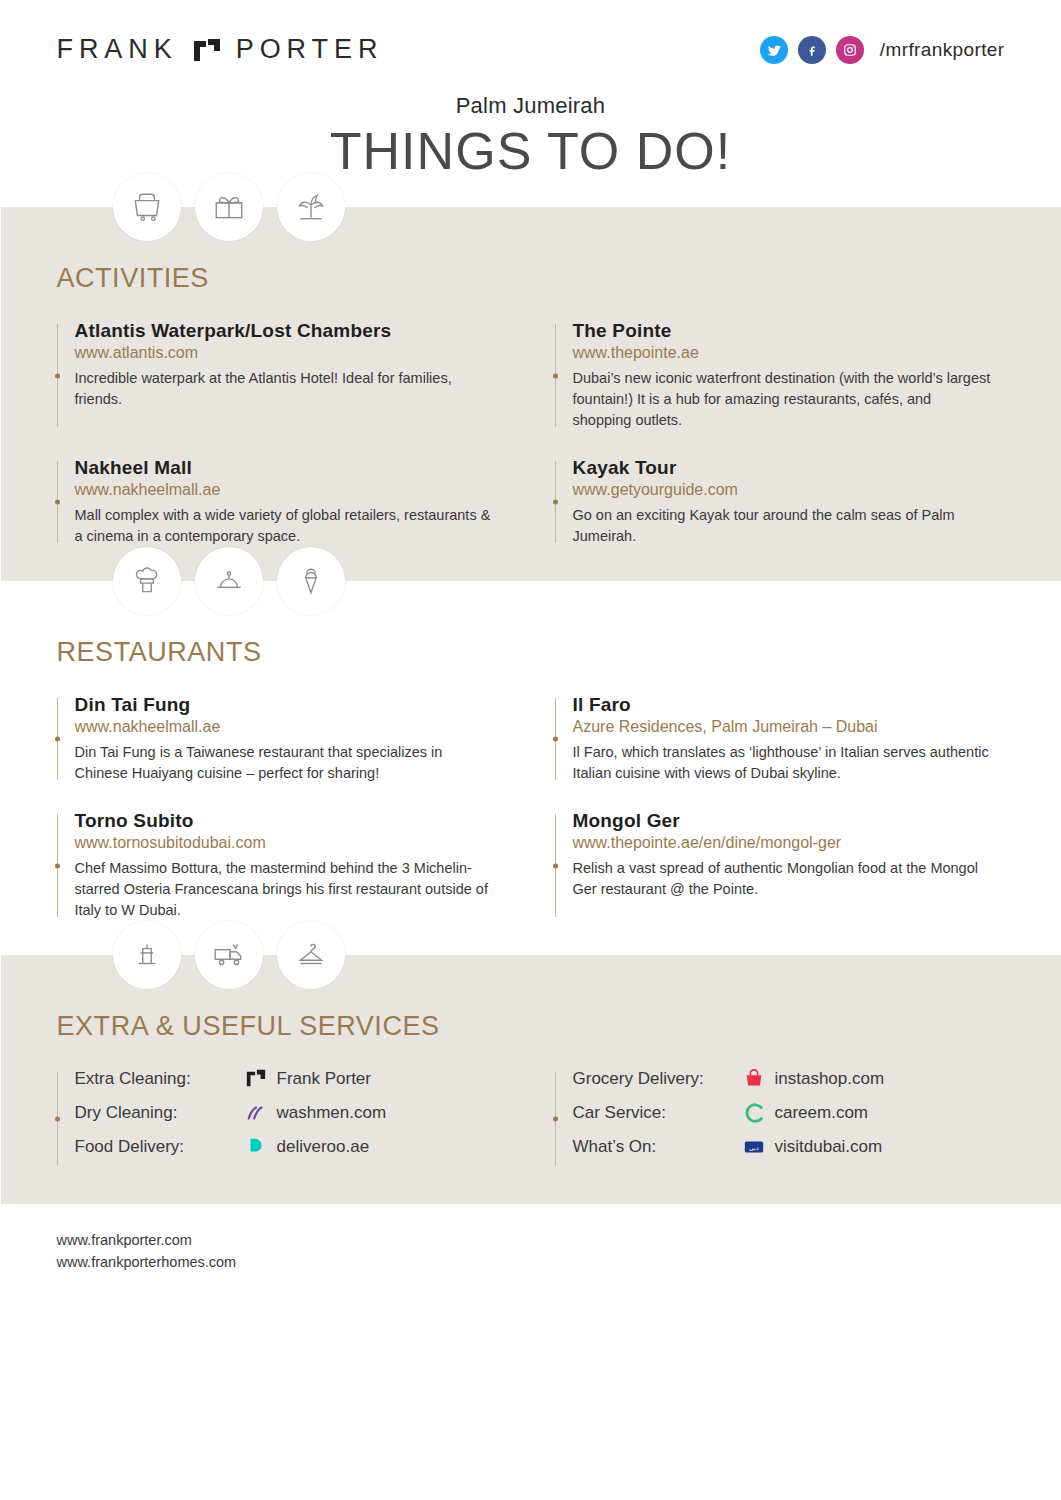FRANK PORTER
/mrfrankporter
Palm Jumeirah
THINGS TO DO!
ACTIVITIES
Atlantis Waterpark/Lost Chambers
www.atlantis.com
Incredible waterpark at the Atlantis Hotel! Ideal for families, friends.
The Pointe
www.thepointe.ae
Dubai’s new iconic waterfront destination (with the world’s largest fountain!) It is a hub for amazing restaurants, cafés, and shopping outlets.
Nakheel Mall
www.nakheelmall.ae
Mall complex with a wide variety of global retailers, restaurants & a cinema in a contemporary space.
Kayak Tour
www.getyourguide.com
Go on an exciting Kayak tour around the calm seas of Palm Jumeirah.
RESTAURANTS
Din Tai Fung
www.nakheelmall.ae
Din Tai Fung is a Taiwanese restaurant that specializes in Chinese Huaiyang cuisine – perfect for sharing!
Il Faro
Azure Residences, Palm Jumeirah – Dubai
Il Faro, which translates as ‘lighthouse’ in Italian serves authentic Italian cuisine with views of Dubai skyline.
Torno Subito
www.tornosubitodubai.com
Chef Massimo Bottura, the mastermind behind the 3 Michelin-starred Osteria Francescana brings his first restaurant outside of Italy to W Dubai.
Mongol Ger
www.thepointe.ae/en/dine/mongol-ger
Relish a vast spread of authentic Mongolian food at the Mongol Ger restaurant @ the Pointe.
EXTRA & USEFUL SERVICES
Extra Cleaning: Frank Porter
Dry Cleaning: washmen.com
Food Delivery: deliveroo.ae
Grocery Delivery: instashop.com
Car Service: careem.com
What’s On: دبي visitdubai.com
www.frankporter.com www.frankporterhomes.com